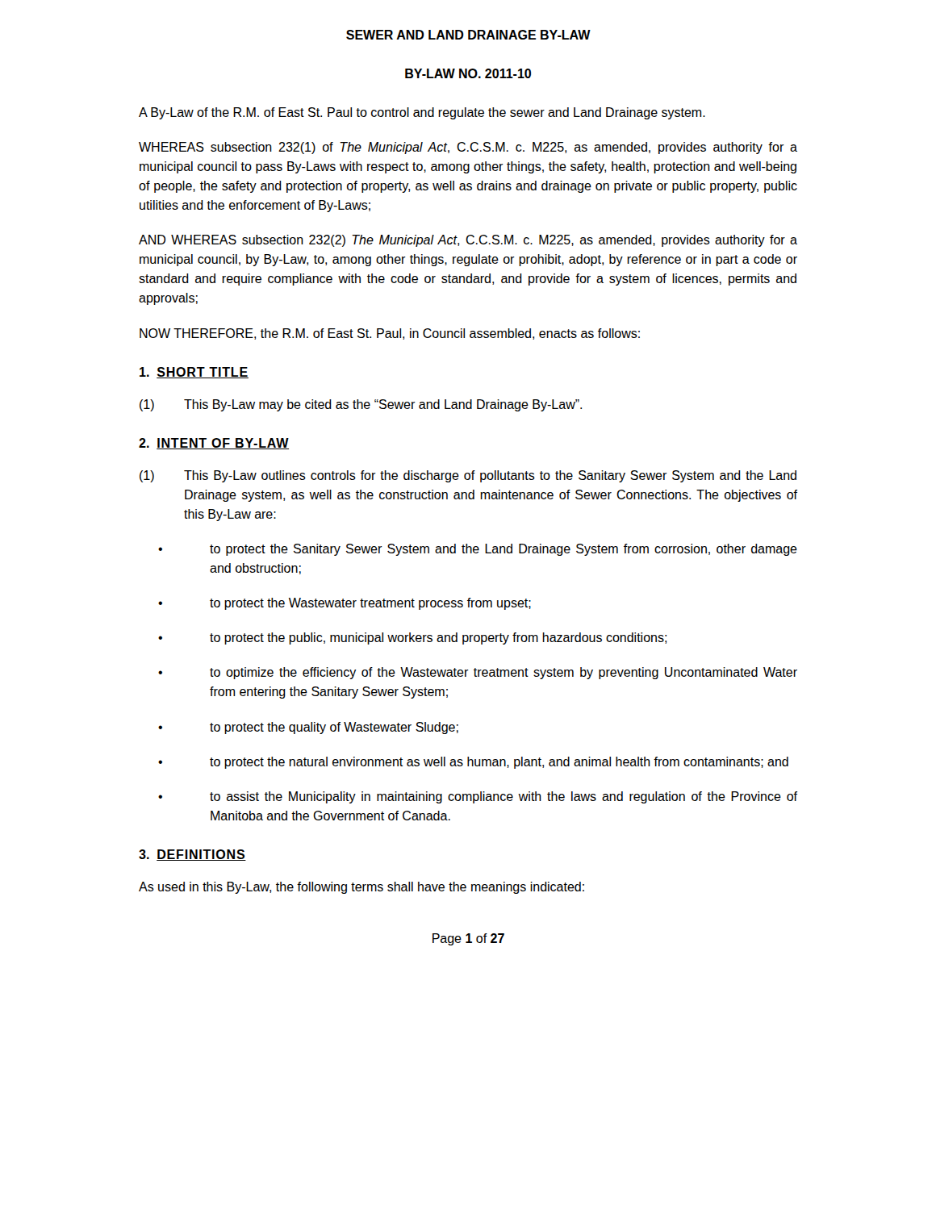SEWER AND LAND DRAINAGE BY-LAW
BY-LAW NO. 2011-10
A By-Law of the R.M. of East St. Paul to control and regulate the sewer and Land Drainage system.
WHEREAS subsection 232(1) of The Municipal Act, C.C.S.M. c. M225, as amended, provides authority for a municipal council to pass By-Laws with respect to, among other things, the safety, health, protection and well-being of people, the safety and protection of property, as well as drains and drainage on private or public property, public utilities and the enforcement of By-Laws;
AND WHEREAS subsection 232(2) The Municipal Act, C.C.S.M. c. M225, as amended, provides authority for a municipal council, by By-Law, to, among other things, regulate or prohibit, adopt, by reference or in part a code or standard and require compliance with the code or standard, and provide for a system of licences, permits and approvals;
NOW THEREFORE, the R.M. of East St. Paul, in Council assembled, enacts as follows:
1. SHORT TITLE
(1)
This By-Law may be cited as the “Sewer and Land Drainage By-Law”.
2. INTENT OF BY-LAW
(1)
This By-Law outlines controls for the discharge of pollutants to the Sanitary Sewer System and the Land Drainage system, as well as the construction and maintenance of Sewer Connections. The objectives of this By-Law are:
•to protect the Sanitary Sewer System and the Land Drainage System from corrosion, other damage and obstruction;
•to protect the Wastewater treatment process from upset;
•to protect the public, municipal workers and property from hazardous conditions;
•to optimize the efficiency of the Wastewater treatment system by preventing Uncontaminated Water from entering the Sanitary Sewer System;
•to protect the quality of Wastewater Sludge;
•to protect the natural environment as well as human, plant, and animal health from contaminants; and
•to assist the Municipality in maintaining compliance with the laws and regulation of the Province of Manitoba and the Government of Canada.
3. DEFINITIONS
As used in this By-Law, the following terms shall have the meanings indicated:
Page 1 of 27